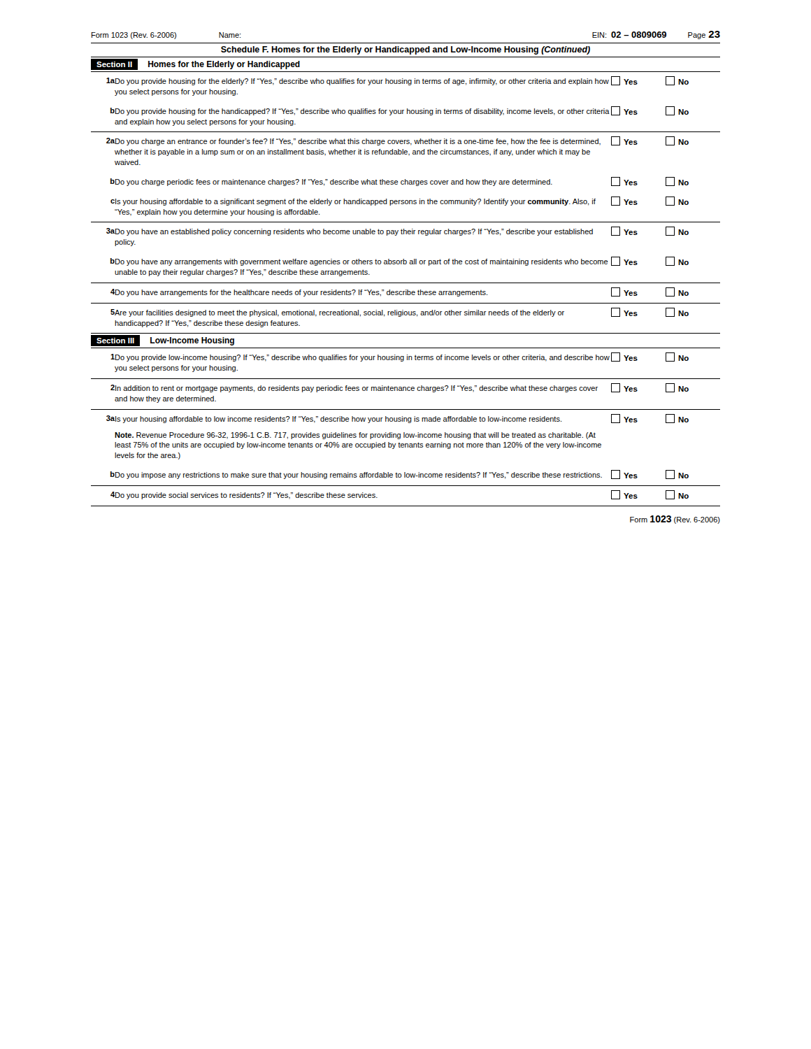Form 1023 (Rev. 6-2006) Name: EIN: 02 – 0809069 Page 23
Schedule F. Homes for the Elderly or Handicapped and Low-Income Housing (Continued)
Section II Homes for the Elderly or Handicapped
| 1a | Do you provide housing for the elderly? If “Yes,” describe who qualifies for your housing in terms of age, infirmity, or other criteria and explain how you select persons for your housing. | Yes | No |
| b | Do you provide housing for the handicapped? If “Yes,” describe who qualifies for your housing in terms of disability, income levels, or other criteria and explain how you select persons for your housing. | Yes | No |
| 2a | Do you charge an entrance or founder’s fee? If “Yes,” describe what this charge covers, whether it is a one-time fee, how the fee is determined, whether it is payable in a lump sum or on an installment basis, whether it is refundable, and the circumstances, if any, under which it may be waived. | Yes | No |
| b | Do you charge periodic fees or maintenance charges? If “Yes,” describe what these charges cover and how they are determined. | Yes | No |
| c | Is your housing affordable to a significant segment of the elderly or handicapped persons in the community? Identify your community . Also, if “Yes,” explain how you determine your housing is affordable. | Yes | No |
| 3a | Do you have an established policy concerning residents who become unable to pay their regular charges? If “Yes,” describe your established policy. | Yes | No |
| b | Do you have any arrangements with government welfare agencies or others to absorb all or part of the cost of maintaining residents who become unable to pay their regular charges? If “Yes,” describe these arrangements. | Yes | No |
| 4 | Do you have arrangements for the healthcare needs of your residents? If “Yes,” describe these arrangements. | Yes | No |
| 5 | Are your facilities designed to meet the physical, emotional, recreational, social, religious, and/or other similar needs of the elderly or handicapped? If “Yes,” describe these design features. | Yes | No |
Section III Low-Income Housing
| 1 | Do you provide low-income housing? If “Yes,” describe who qualifies for your housing in terms of income levels or other criteria, and describe how you select persons for your housing. | Yes | No |
| 2 | In addition to rent or mortgage payments, do residents pay periodic fees or maintenance charges? If “Yes,” describe what these charges cover and how they are determined. | Yes | No |
| 3a | Is your housing affordable to low income residents? If “Yes,” describe how your housing is made affordable to low-income residents. Note. Revenue Procedure 96-32, 1996-1 C.B. 717, provides guidelines for providing low-income housing that will be treated as charitable. (At least 75% of the units are occupied by low-income tenants or 40% are occupied by tenants earning not more than 120% of the very low-income levels for the area.) | Yes | No |
| b | Do you impose any restrictions to make sure that your housing remains affordable to low-income residents? If “Yes,” describe these restrictions. | Yes | No |
| 4 | Do you provide social services to residents? If “Yes,” describe these services. | Yes | No |
Form 1023 (Rev. 6-2006)